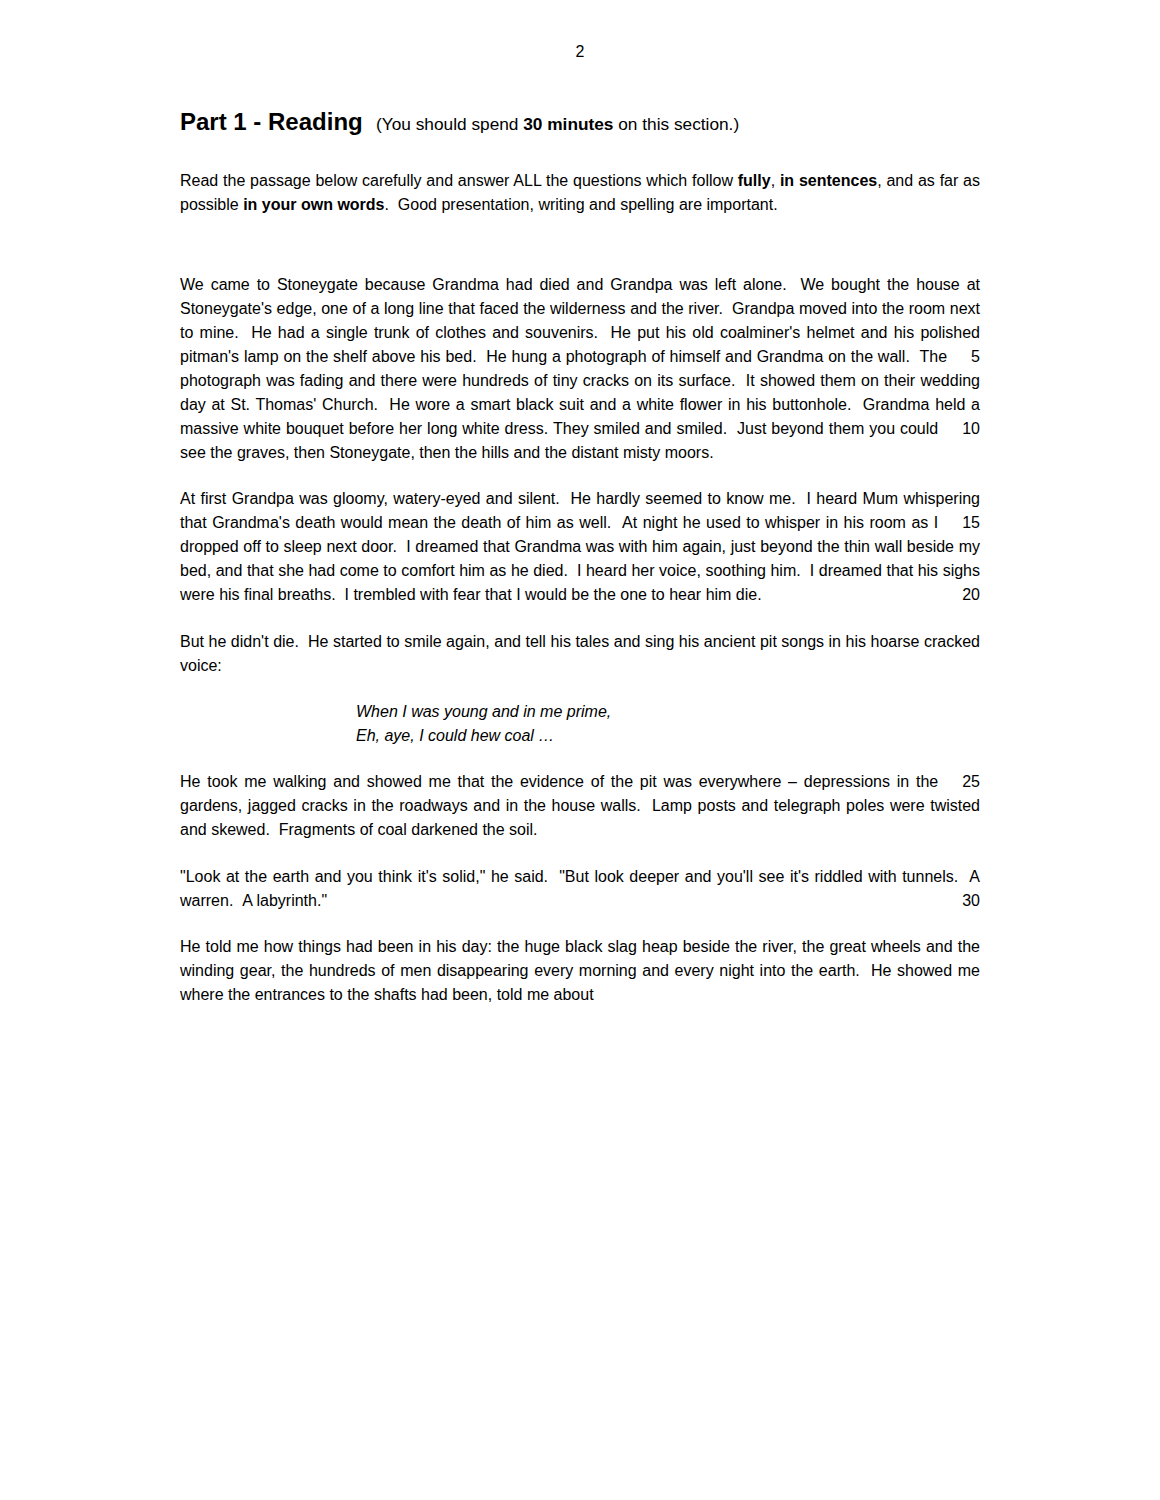2
Part 1 - Reading (You should spend 30 minutes on this section.)
Read the passage below carefully and answer ALL the questions which follow fully, in sentences, and as far as possible in your own words. Good presentation, writing and spelling are important.
We came to Stoneygate because Grandma had died and Grandpa was left alone. We bought the house at Stoneygate's edge, one of a long line that faced the wilderness and the river. Grandpa moved into the room next to mine. He had a single trunk of clothes and souvenirs. He put his old coalminer's helmet and his polished pitman's lamp on the shelf above 5 his bed. He hung a photograph of himself and Grandma on the wall. The photograph was fading and there were hundreds of tiny cracks on its surface. It showed them on their wedding day at St. Thomas' Church. He wore a smart black suit and a white flower in his buttonhole. Grandma held a massive white bouquet before her long white dress. 10 They smiled and smiled. Just beyond them you could see the graves, then Stoneygate, then the hills and the distant misty moors.
At first Grandpa was gloomy, watery-eyed and silent. He hardly seemed to know me. I heard Mum whispering that Grandma's death would mean the death of him as well. At night he used to whisper in his room as I 15 dropped off to sleep next door. I dreamed that Grandma was with him again, just beyond the thin wall beside my bed, and that she had come to comfort him as he died. I heard her voice, soothing him. I dreamed that his sighs were his final breaths. I trembled with fear that I would be the one to hear him die. 20
But he didn't die. He started to smile again, and tell his tales and sing his ancient pit songs in his hoarse cracked voice:
When I was young and in me prime,
Eh, aye, I could hew coal …
He took me walking and showed me that the evidence of the pit was 25 everywhere – depressions in the gardens, jagged cracks in the roadways and in the house walls. Lamp posts and telegraph poles were twisted and skewed. Fragments of coal darkened the soil.
"Look at the earth and you think it's solid," he said. "But look deeper and you'll see it's riddled with tunnels. A warren. A labyrinth." 30
He told me how things had been in his day: the huge black slag heap beside the river, the great wheels and the winding gear, the hundreds of men disappearing every morning and every night into the earth. He showed me where the entrances to the shafts had been, told me about